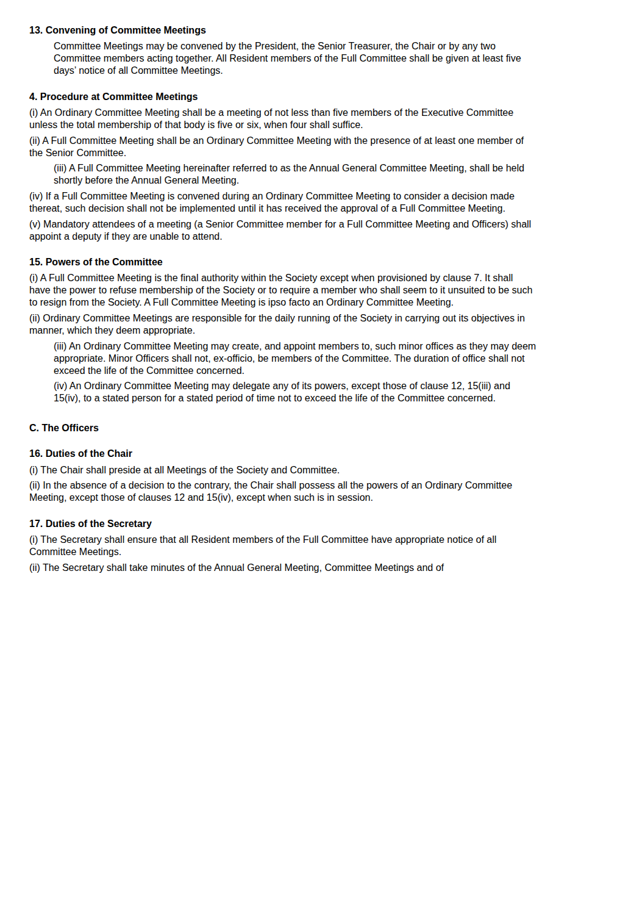13. Convening of Committee Meetings
Committee Meetings may be convened by the President, the Senior Treasurer, the Chair or by any two Committee members acting together. All Resident members of the Full Committee shall be given at least five days’ notice of all Committee Meetings.
4. Procedure at Committee Meetings
(i) An Ordinary Committee Meeting shall be a meeting of not less than five members of the Executive Committee unless the total membership of that body is five or six, when four shall suffice.
(ii) A Full Committee Meeting shall be an Ordinary Committee Meeting with the presence of at least one member of the Senior Committee.
(iii) A Full Committee Meeting hereinafter referred to as the Annual General Committee Meeting, shall be held shortly before the Annual General Meeting.
(iv) If a Full Committee Meeting is convened during an Ordinary Committee Meeting to consider a decision made thereat, such decision shall not be implemented until it has received the approval of a Full Committee Meeting.
(v) Mandatory attendees of a meeting (a Senior Committee member for a Full Committee Meeting and Officers) shall appoint a deputy if they are unable to attend.
15. Powers of the Committee
(i) A Full Committee Meeting is the final authority within the Society except when provisioned by clause 7. It shall have the power to refuse membership of the Society or to require a member who shall seem to it unsuited to be such to resign from the Society. A Full Committee Meeting is ipso facto an Ordinary Committee Meeting.
(ii) Ordinary Committee Meetings are responsible for the daily running of the Society in carrying out its objectives in manner, which they deem appropriate.
(iii) An Ordinary Committee Meeting may create, and appoint members to, such minor offices as they may deem appropriate. Minor Officers shall not, ex-officio, be members of the Committee. The duration of office shall not exceed the life of the Committee concerned.
(iv) An Ordinary Committee Meeting may delegate any of its powers, except those of clause 12, 15(iii) and 15(iv), to a stated person for a stated period of time not to exceed the life of the Committee concerned.
C. The Officers
16. Duties of the Chair
(i) The Chair shall preside at all Meetings of the Society and Committee.
(ii) In the absence of a decision to the contrary, the Chair shall possess all the powers of an Ordinary Committee Meeting, except those of clauses 12 and 15(iv), except when such is in session.
17. Duties of the Secretary
(i) The Secretary shall ensure that all Resident members of the Full Committee have appropriate notice of all Committee Meetings.
(ii) The Secretary shall take minutes of the Annual General Meeting, Committee Meetings and of